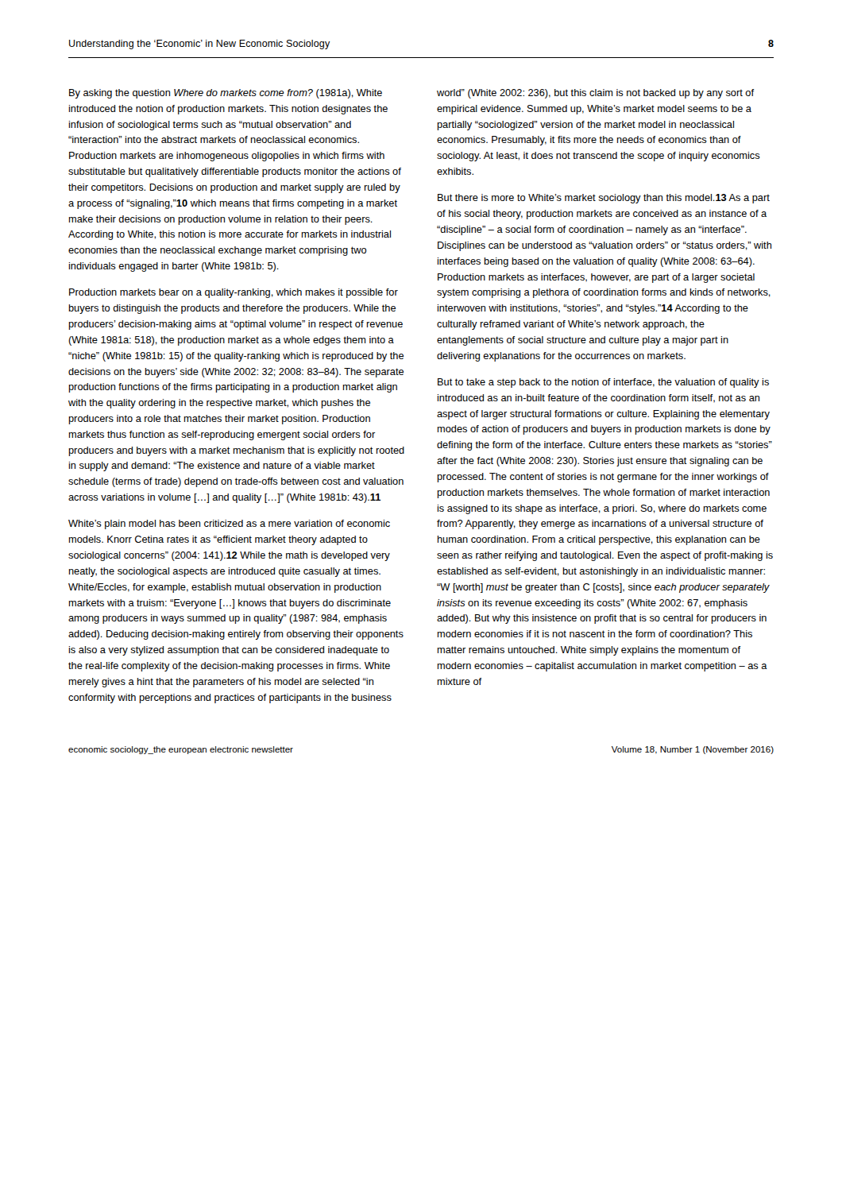Understanding the ‘Economic’ in New Economic Sociology 8
By asking the question Where do markets come from? (1981a), White introduced the notion of production markets. This notion designates the infusion of sociological terms such as “mutual observation” and “interaction” into the abstract markets of neoclassical economics. Production markets are inhomogeneous oligopolies in which firms with substitutable but qualitatively differentiable products monitor the actions of their competitors. Decisions on production and market supply are ruled by a process of “signaling,”10 which means that firms competing in a market make their decisions on production volume in relation to their peers. According to White, this notion is more accurate for markets in industrial economies than the neoclassical exchange market comprising two individuals engaged in barter (White 1981b: 5).
Production markets bear on a quality-ranking, which makes it possible for buyers to distinguish the products and therefore the producers. While the producers’ decision-making aims at “optimal volume” in respect of revenue (White 1981a: 518), the production market as a whole edges them into a “niche” (White 1981b: 15) of the quality-ranking which is reproduced by the decisions on the buyers’ side (White 2002: 32; 2008: 83–84). The separate production functions of the firms participating in a production market align with the quality ordering in the respective market, which pushes the producers into a role that matches their market position. Production markets thus function as self-reproducing emergent social orders for producers and buyers with a market mechanism that is explicitly not rooted in supply and demand: “The existence and nature of a viable market schedule (terms of trade) depend on trade-offs between cost and valuation across variations in volume […] and quality […]” (White 1981b: 43).11
White’s plain model has been criticized as a mere variation of economic models. Knorr Cetina rates it as “efficient market theory adapted to sociological concerns” (2004: 141).12 While the math is developed very neatly, the sociological aspects are introduced quite casually at times. White/Eccles, for example, establish mutual observation in production markets with a truism: “Everyone […] knows that buyers do discriminate among producers in ways summed up in quality” (1987: 984, emphasis added). Deducing decision-making entirely from observing their opponents is also a very stylized assumption that can be considered inadequate to the real-life complexity of the decision-making processes in firms. White merely gives a hint that the parameters of his model are selected “in conformity with perceptions and practices of participants in the business world” (White 2002: 236), but this claim is not backed up by any sort of empirical evidence. Summed up, White’s market model seems to be a partially “sociologized” version of the market model in neoclassical economics. Presumably, it fits more the needs of economics than of sociology. At least, it does not transcend the scope of inquiry economics exhibits.
But there is more to White’s market sociology than this model.13 As a part of his social theory, production markets are conceived as an instance of a “discipline” – a social form of coordination – namely as an “interface”. Disciplines can be understood as “valuation orders” or “status orders,” with interfaces being based on the valuation of quality (White 2008: 63–64). Production markets as interfaces, however, are part of a larger societal system comprising a plethora of coordination forms and kinds of networks, interwoven with institutions, “stories”, and “styles.”14 According to the culturally reframed variant of White’s network approach, the entanglements of social structure and culture play a major part in delivering explanations for the occurrences on markets.
But to take a step back to the notion of interface, the valuation of quality is introduced as an in-built feature of the coordination form itself, not as an aspect of larger structural formations or culture. Explaining the elementary modes of action of producers and buyers in production markets is done by defining the form of the interface. Culture enters these markets as “stories” after the fact (White 2008: 230). Stories just ensure that signaling can be processed. The content of stories is not germane for the inner workings of production markets themselves. The whole formation of market interaction is assigned to its shape as interface, a priori. So, where do markets come from? Apparently, they emerge as incarnations of a universal structure of human coordination. From a critical perspective, this explanation can be seen as rather reifying and tautological. Even the aspect of profit-making is established as self-evident, but astonishingly in an individualistic manner: “W [worth] must be greater than C [costs], since each producer separately insists on its revenue exceeding its costs” (White 2002: 67, emphasis added). But why this insistence on profit that is so central for producers in modern economies if it is not nascent in the form of coordination? This matter remains untouched. White simply explains the momentum of modern economies – capitalist accumulation in market competition – as a mixture of
economic sociology_the european electronic newsletter Volume 18, Number 1 (November 2016)